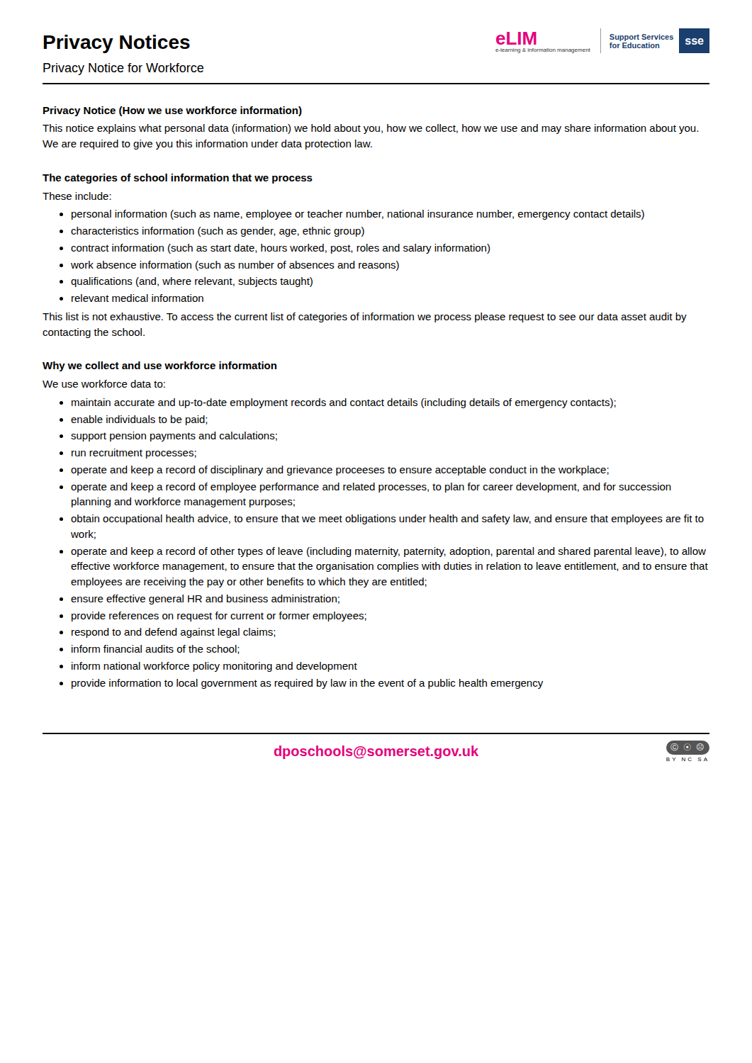Privacy Notices
Privacy Notice for Workforce
eLIMe-learning & information management
Support Services
for Education
sse
Privacy Notice (How we use workforce information)
This notice explains what personal data (information) we hold about you, how we collect, how we use and may share information about you. We are required to give you this information under data protection law.
The categories of school information that we process
These include:
personal information (such as name, employee or teacher number, national insurance number, emergency contact details)
characteristics information (such as gender, age, ethnic group)
contract information (such as start date, hours worked, post, roles and salary information)
work absence information (such as number of absences and reasons)
qualifications (and, where relevant, subjects taught)
relevant medical information
This list is not exhaustive. To access the current list of categories of information we process please request to see our data asset audit by contacting the school.
Why we collect and use workforce information
We use workforce data to:
maintain accurate and up-to-date employment records and contact details (including details of emergency contacts);
enable individuals to be paid;
support pension payments and calculations;
run recruitment processes;
operate and keep a record of disciplinary and grievance proceeses to ensure acceptable conduct in the workplace;
operate and keep a record of employee performance and related processes, to plan for career development, and for succession planning and workforce management purposes;
obtain occupational health advice, to ensure that we meet obligations under health and safety law, and ensure that employees are fit to work;
operate and keep a record of other types of leave (including maternity, paternity, adoption, parental and shared parental leave), to allow effective workforce management, to ensure that the organisation complies with duties in relation to leave entitlement, and to ensure that employees are receiving the pay or other benefits to which they are entitled;
ensure effective general HR and business administration;
provide references on request for current or former employees;
respond to and defend against legal claims;
inform financial audits of the school;
inform national workforce policy monitoring and development
provide information to local government as required by law in the event of a public health emergency
dposchools@somerset.gov.uk
Ⓒ ☉ ☹
BY NC SA